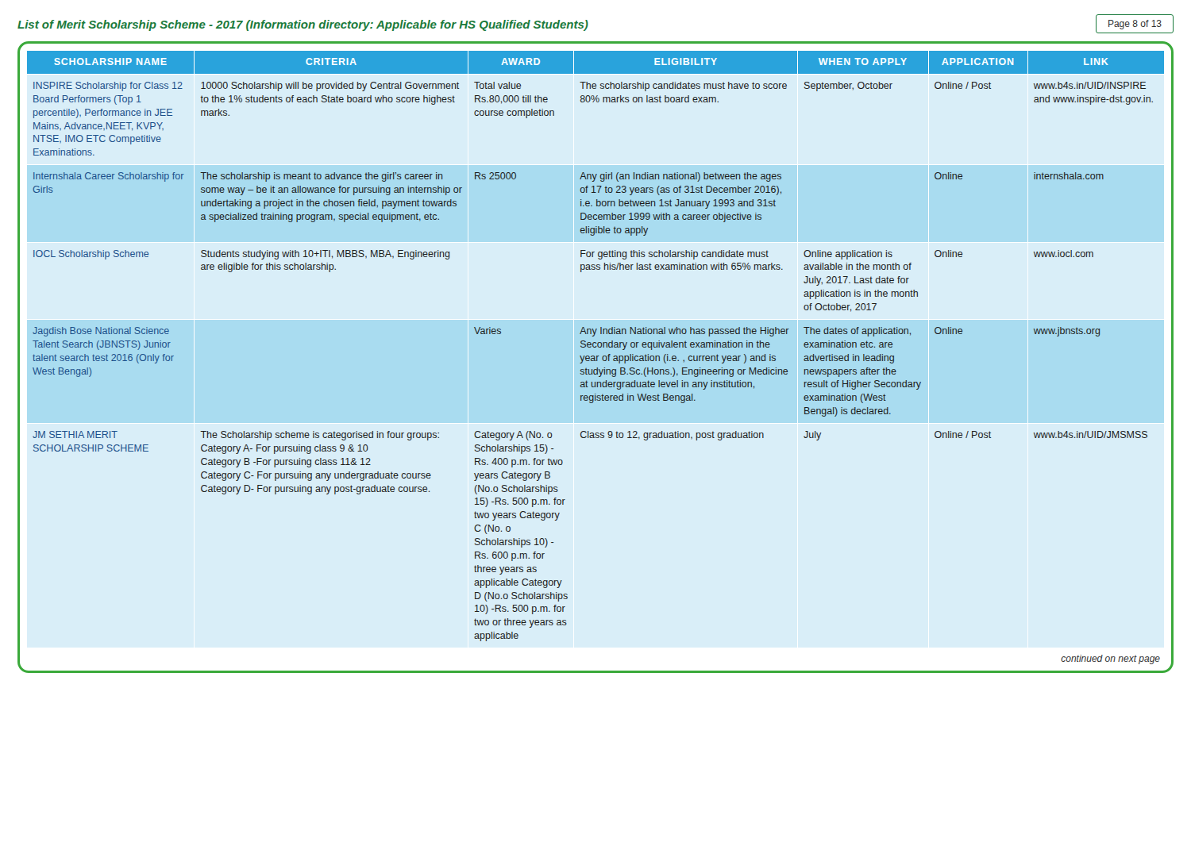List of Merit Scholarship Scheme - 2017 (Information directory: Applicable for HS Qualified Students)
Page 8 of 13
| SCHOLARSHIP NAME | CRITERIA | AWARD | ELIGIBILITY | WHEN TO APPLY | APPLICATION | LINK |
| --- | --- | --- | --- | --- | --- | --- |
| INSPIRE Scholarship for Class 12 Board Performers (Top 1 percentile), Performance in JEE Mains, Advance,NEET, KVPY, NTSE, IMO ETC Competitive Examinations. | 10000 Scholarship will be provided by Central Government to the 1% students of each State board who score highest marks. | Total value Rs.80,000 till the course completion | The scholarship candidates must have to score 80% marks on last board exam. | September, October | Online / Post | www.b4s.in/UID/INSPIRE and www.inspire-dst.gov.in. |
| Internshala Career Scholarship for Girls | The scholarship is meant to advance the girl’s career in some way – be it an allowance for pursuing an internship or undertaking a project in the chosen field, payment towards a specialized training program, special equipment, etc. | Rs 25000 | Any girl (an Indian national) between the ages of 17 to 23 years (as of 31st December 2016), i.e. born between 1st January 1993 and 31st December 1999 with a career objective is eligible to apply | | Online | internshala.com |
| IOCL Scholarship Scheme | Students studying with 10+ITI, MBBS, MBA, Engineering are eligible for this scholarship. | | For getting this scholarship candidate must pass his/her last examination with 65% marks. | Online application is available in the month of July, 2017. Last date for application is in the month of October, 2017 | Online | www.iocl.com |
| Jagdish Bose National Science Talent Search (JBNSTS) Junior talent search test 2016 (Only for West Bengal) | | Varies | Any Indian National who has passed the Higher Secondary or equivalent examination in the year of application (i.e. , current year ) and is studying B.Sc.(Hons.), Engineering or Medicine at undergraduate level in any institution, registered in West Bengal. | The dates of application, examination etc. are advertised in leading newspapers after the result of Higher Secondary examination (West Bengal) is declared. | Online | www.jbnsts.org |
| JM SETHIA MERIT SCHOLARSHIP SCHEME | The Scholarship scheme is categorised in four groups: Category A- For pursuing class 9 & 10 Category B -For pursuing class 11& 12 Category C- For pursuing any undergraduate course Category D- For pursuing any post-graduate course. | Category A (No. o Scholarships 15) -Rs. 400 p.m. for two years Category B (No.o Scholarships 15) -Rs. 500 p.m. for two years Category C (No. o Scholarships 10) -Rs. 600 p.m. for three years as applicable Category D (No.o Scholarships 10) -Rs. 500 p.m. for two or three years as applicable | Class 9 to 12, graduation, post graduation | July | Online / Post | www.b4s.in/UID/JMSMSS |
continued on next page